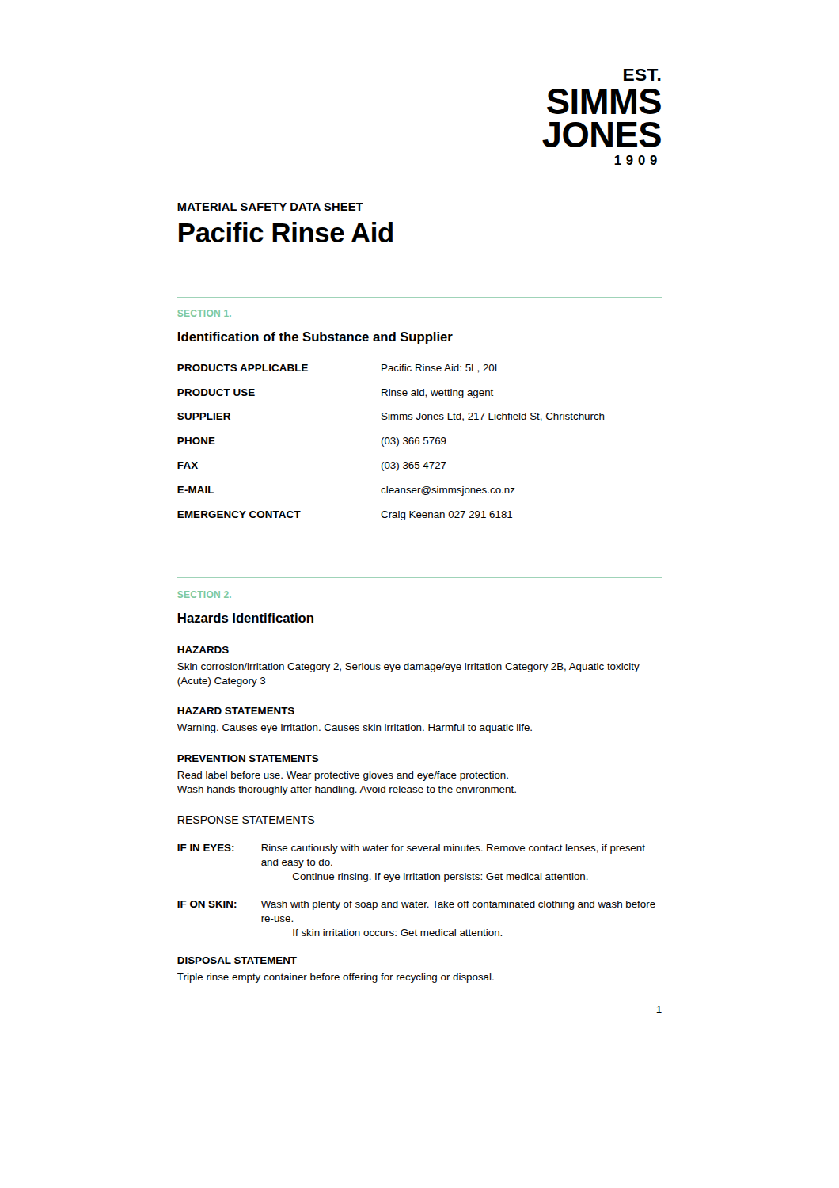EST. SIMMS JONES 1909
MATERIAL SAFETY DATA SHEET
Pacific Rinse Aid
SECTION 1.
Identification of the Substance and Supplier
| PRODUCTS APPLICABLE | Pacific Rinse Aid: 5L, 20L |
| PRODUCT USE | Rinse aid, wetting agent |
| SUPPLIER | Simms Jones Ltd, 217 Lichfield St, Christchurch |
| PHONE | (03) 366 5769 |
| FAX | (03) 365 4727 |
| E-MAIL | cleanser@simmsjones.co.nz |
| EMERGENCY CONTACT | Craig Keenan 027 291 6181 |
SECTION 2.
Hazards Identification
HAZARDS
Skin corrosion/irritation Category 2, Serious eye damage/eye irritation Category 2B, Aquatic toxicity (Acute) Category 3
HAZARD STATEMENTS
Warning. Causes eye irritation. Causes skin irritation. Harmful to aquatic life.
PREVENTION STATEMENTS
Read label before use. Wear protective gloves and eye/face protection.
Wash hands thoroughly after handling. Avoid release to the environment.
RESPONSE STATEMENTS
| IF IN EYES: | Rinse cautiously with water for several minutes. Remove contact lenses, if present and easy to do. Continue rinsing. If eye irritation persists: Get medical attention. |
| IF ON SKIN: | Wash with plenty of soap and water. Take off contaminated clothing and wash before re-use. If skin irritation occurs: Get medical attention. |
DISPOSAL STATEMENT
Triple rinse empty container before offering for recycling or disposal.
1